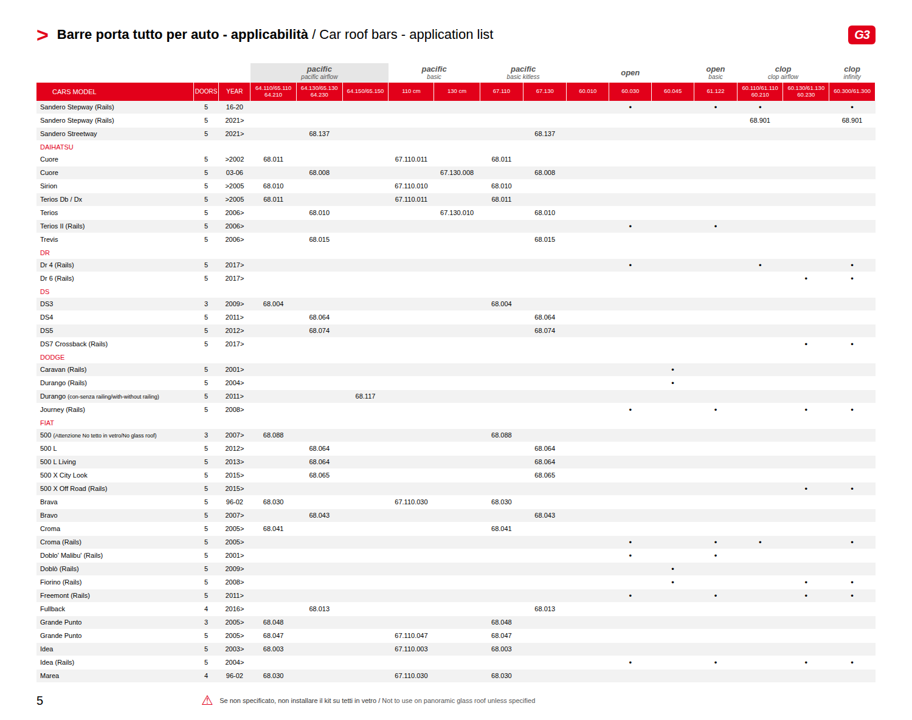>
Barre porta tutto per auto - applicabilità / Car roof bars - application list
G3
| | pacific pacific airflow | pacific basic | pacific basic kitless | open | open basic | clop clop airflow | clop infinity |
| --- | --- | --- | --- | --- | --- | --- | --- |
| CARS MODEL | DOORS | YEAR | 64.110/65.110 64.210 | 64.130/65.130 64.230 | 64.150/65.150 | 110 cm | 130 cm | 67.110 | 67.130 | 60.010 | 60.030 | 60.045 | 61.122 | 60.110/61.110 60.210 | 60.130/61.130 60.230 | 60.300/61.300 |
| Sandero Stepway (Rails) | 5 | 16-20 | | | | | | | | | • | | • | • | | • |
| Sandero Stepway (Rails) | 5 | 2021> | | | | | | | | | | | | 68.901 | | 68.901 |
| Sandero Streetway | 5 | 2021> | | 68.137 | | | | | 68.137 | | | | | | | |
| DAIHATSU |
| Cuore | 5 | >2002 | 68.011 | | | 67.110.011 | | 68.011 | | | | | | | | |
| Cuore | 5 | 03-06 | | 68.008 | | | 67.130.008 | | 68.008 | | | | | | | |
| Sirion | 5 | >2005 | 68.010 | | | 67.110.010 | | 68.010 | | | | | | | | |
| Terios Db / Dx | 5 | >2005 | 68.011 | | | 67.110.011 | | 68.011 | | | | | | | | |
| Terios | 5 | 2006> | | 68.010 | | | 67.130.010 | | 68.010 | | | | | | | |
| Terios II (Rails) | 5 | 2006> | | | | | | | | | • | | • | | | |
| Trevis | 5 | 2006> | | 68.015 | | | | | 68.015 | | | | | | | |
| DR |
| Dr 4 (Rails) | 5 | 2017> | | | | | | | | | • | | | • | | • |
| Dr 6 (Rails) | 5 | 2017> | | | | | | | | | | | | | • | • |
| DS |
| DS3 | 3 | 2009> | 68.004 | | | | | 68.004 | | | | | | | | |
| DS4 | 5 | 2011> | | 68.064 | | | | | 68.064 | | | | | | | |
| DS5 | 5 | 2012> | | 68.074 | | | | | 68.074 | | | | | | | |
| DS7 Crossback (Rails) | 5 | 2017> | | | | | | | | | | | | | • | • |
| DODGE |
| Caravan (Rails) | 5 | 2001> | | | | | | | | | | • | | | | |
| Durango (Rails) | 5 | 2004> | | | | | | | | | | • | | | | |
| Durango (con-senza railing/with-without railing) | 5 | 2011> | | | 68.117 | | | | | | | | | | | |
| Journey (Rails) | 5 | 2008> | | | | | | | | | • | | • | | • | • |
| FIAT |
| 500 (Attenzione No tetto in vetro/No glass roof) | 3 | 2007> | 68.088 | | | | | 68.088 | | | | | | | | |
| 500 L | 5 | 2012> | | 68.064 | | | | | 68.064 | | | | | | | |
| 500 L Living | 5 | 2013> | | 68.064 | | | | | 68.064 | | | | | | | |
| 500 X City Look | 5 | 2015> | | 68.065 | | | | | 68.065 | | | | | | | |
| 500 X Off Road (Rails) | 5 | 2015> | | | | | | | | | | | | | • | • |
| Brava | 5 | 96-02 | 68.030 | | | 67.110.030 | | 68.030 | | | | | | | | |
| Bravo | 5 | 2007> | | 68.043 | | | | | 68.043 | | | | | | | |
| Croma | 5 | 2005> | 68.041 | | | | | 68.041 | | | | | | | | |
| Croma (Rails) | 5 | 2005> | | | | | | | | | • | | • | • | | • |
| Doblo' Malibu' (Rails) | 5 | 2001> | | | | | | | | | • | | • | | | |
| Doblò (Rails) | 5 | 2009> | | | | | | | | | | • | | | | |
| Fiorino (Rails) | 5 | 2008> | | | | | | | | | | • | | | • | • |
| Freemont (Rails) | 5 | 2011> | | | | | | | | | • | | • | | • | • |
| Fullback | 4 | 2016> | | 68.013 | | | | | 68.013 | | | | | | | |
| Grande Punto | 3 | 2005> | 68.048 | | | | | 68.048 | | | | | | | | |
| Grande Punto | 5 | 2005> | 68.047 | | | 67.110.047 | | 68.047 | | | | | | | | |
| Idea | 5 | 2003> | 68.003 | | | 67.110.003 | | 68.003 | | | | | | | | |
| Idea (Rails) | 5 | 2004> | | | | | | | | | • | | • | | • | • |
| Marea | 4 | 96-02 | 68.030 | | | 67.110.030 | | 68.030 | | | | | | | | |
5 ⚠ Se non specificato, non installare il kit su tetti in vetro / Not to use on panoramic glass roof unless specified